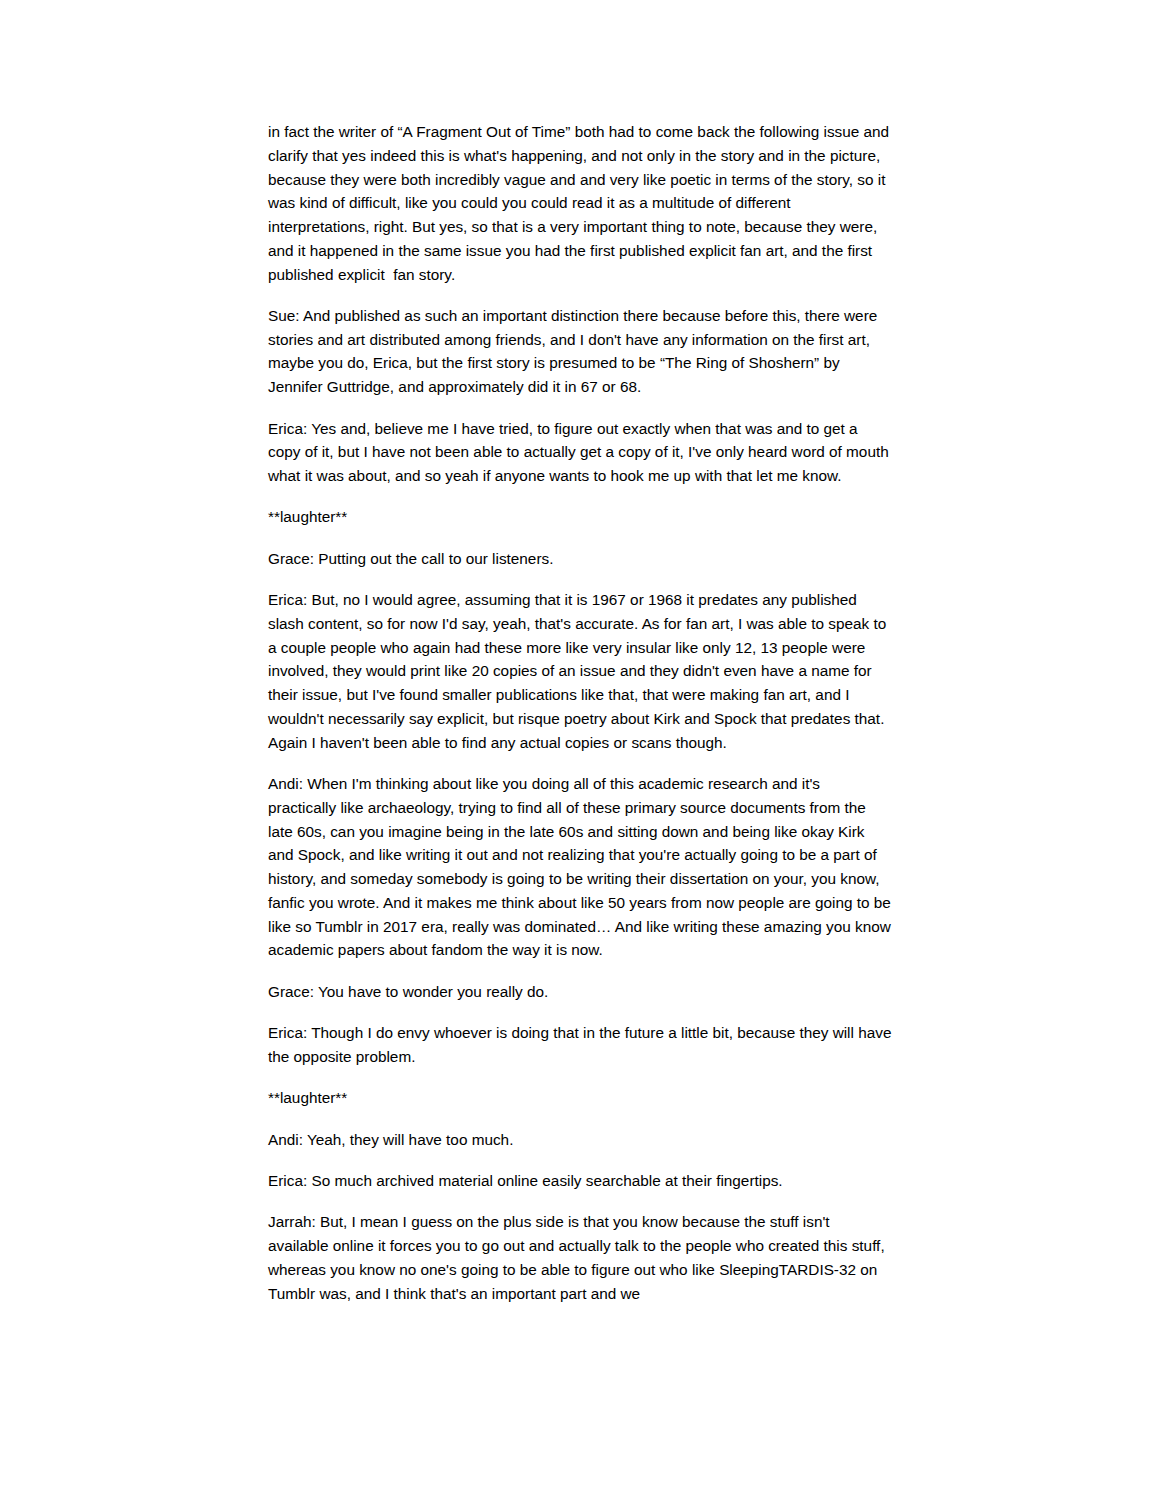in fact the writer of “A Fragment Out of Time” both had to come back the following issue and clarify that yes indeed this is what's happening, and not only in the story and in the picture, because they were both incredibly vague and and very like poetic in terms of the story, so it was kind of difficult, like you could you could read it as a multitude of different interpretations, right. But yes, so that is a very important thing to note, because they were, and it happened in the same issue you had the first published explicit fan art, and the first published explicit fan story.
Sue: And published as such an important distinction there because before this, there were stories and art distributed among friends, and I don't have any information on the first art, maybe you do, Erica, but the first story is presumed to be “The Ring of Shoshern” by Jennifer Guttridge, and approximately did it in 67 or 68.
Erica: Yes and, believe me I have tried, to figure out exactly when that was and to get a copy of it, but I have not been able to actually get a copy of it, I've only heard word of mouth what it was about, and so yeah if anyone wants to hook me up with that let me know.
**laughter**
Grace: Putting out the call to our listeners.
Erica: But, no I would agree, assuming that it is 1967 or 1968 it predates any published slash content, so for now I'd say, yeah, that's accurate. As for fan art, I was able to speak to a couple people who again had these more like very insular like only 12, 13 people were involved, they would print like 20 copies of an issue and they didn't even have a name for their issue, but I've found smaller publications like that, that were making fan art, and I wouldn't necessarily say explicit, but risque poetry about Kirk and Spock that predates that. Again I haven't been able to find any actual copies or scans though.
Andi: When I'm thinking about like you doing all of this academic research and it's practically like archaeology, trying to find all of these primary source documents from the late 60s, can you imagine being in the late 60s and sitting down and being like okay Kirk and Spock, and like writing it out and not realizing that you're actually going to be a part of history, and someday somebody is going to be writing their dissertation on your, you know, fanfic you wrote. And it makes me think about like 50 years from now people are going to be like so Tumblr in 2017 era, really was dominated… And like writing these amazing you know academic papers about fandom the way it is now.
Grace: You have to wonder you really do.
Erica: Though I do envy whoever is doing that in the future a little bit, because they will have the opposite problem.
**laughter**
Andi: Yeah, they will have too much.
Erica: So much archived material online easily searchable at their fingertips.
Jarrah: But, I mean I guess on the plus side is that you know because the stuff isn't available online it forces you to go out and actually talk to the people who created this stuff, whereas you know no one's going to be able to figure out who like SleepingTARDIS-32 on Tumblr was, and I think that's an important part and we